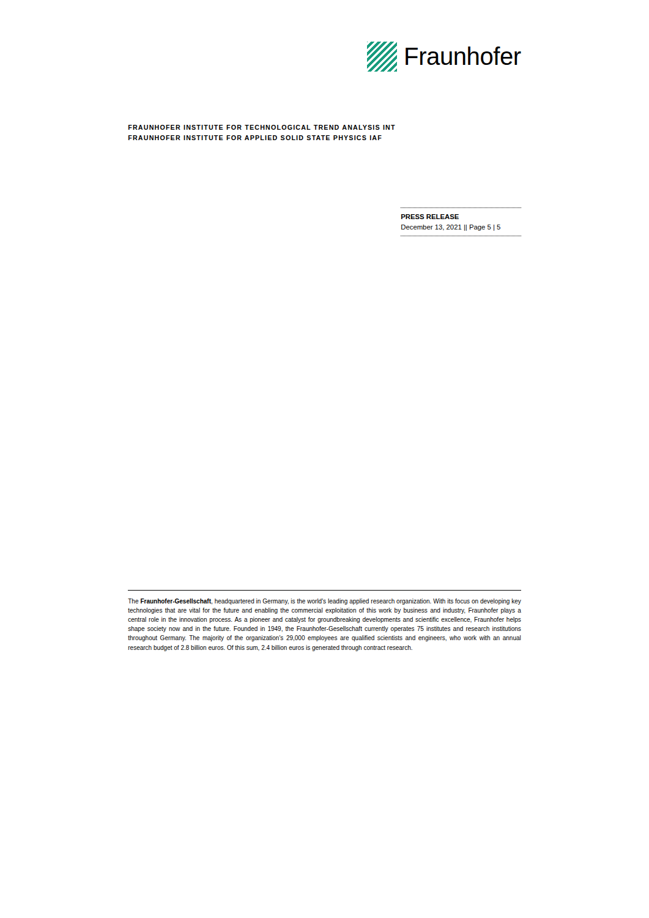Fraunhofer
FRAUNHOFER INSTITUTE FOR TECHNOLOGICAL TREND ANALYSIS INT
FRAUNHOFER INSTITUTE FOR APPLIED SOLID STATE PHYSICS IAF
PRESS RELEASE
December 13, 2021 || Page 5 | 5
The Fraunhofer-Gesellschaft, headquartered in Germany, is the world's leading applied research organization. With its focus on developing key technologies that are vital for the future and enabling the commercial exploitation of this work by business and industry, Fraunhofer plays a central role in the innovation process. As a pioneer and catalyst for groundbreaking developments and scientific excellence, Fraunhofer helps shape society now and in the future. Founded in 1949, the Fraunhofer-Gesellschaft currently operates 75 institutes and research institutions throughout Germany. The majority of the organization's 29,000 employees are qualified scientists and engineers, who work with an annual research budget of 2.8 billion euros. Of this sum, 2.4 billion euros is generated through contract research.